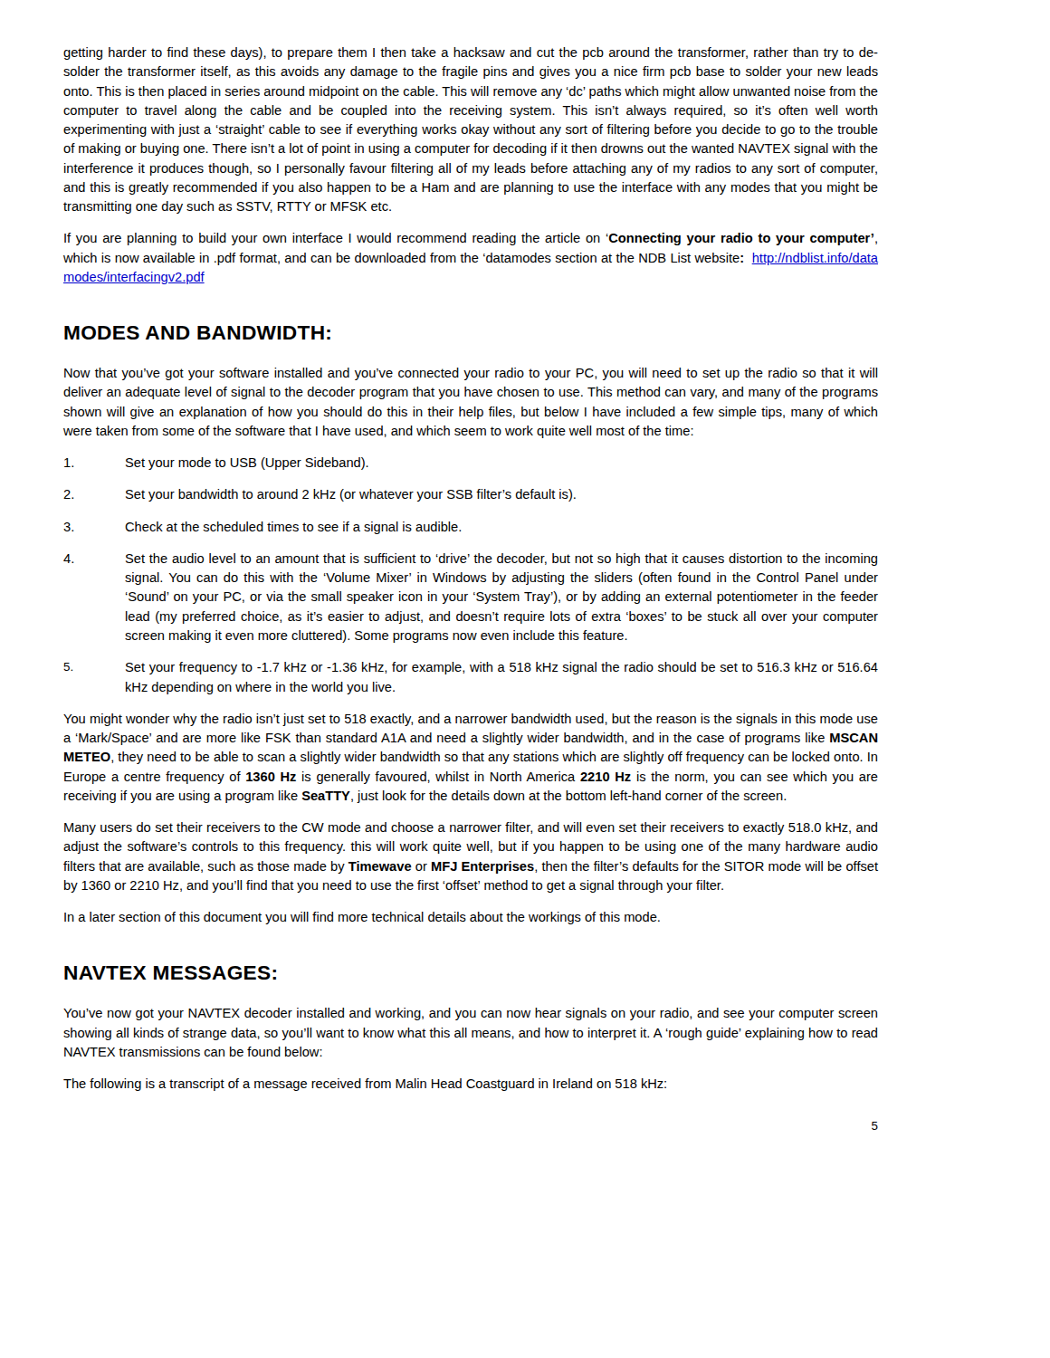getting harder to find these days), to prepare them I then take a hacksaw and cut the pcb around the transformer, rather than try to de-solder the transformer itself, as this avoids any damage to the fragile pins and gives you a nice firm pcb base to solder your new leads onto. This is then placed in series around midpoint on the cable. This will remove any ‘dc’ paths which might allow unwanted noise from the computer to travel along the cable and be coupled into the receiving system. This isn’t always required, so it’s often well worth experimenting with just a ‘straight’ cable to see if everything works okay without any sort of filtering before you decide to go to the trouble of making or buying one. There isn’t a lot of point in using a computer for decoding if it then drowns out the wanted NAVTEX signal with the interference it produces though, so I personally favour filtering all of my leads before attaching any of my radios to any sort of computer, and this is greatly recommended if you also happen to be a Ham and are planning to use the interface with any modes that you might be transmitting one day such as SSTV, RTTY or MFSK etc.
If you are planning to build your own interface I would recommend reading the article on ‘Connecting your radio to your computer’, which is now available in .pdf format, and can be downloaded from the ‘datamodes section at the NDB List website: http://ndblist.info/datamodes/interfacingv2.pdf
MODES AND BANDWIDTH:
Now that you’ve got your software installed and you’ve connected your radio to your PC, you will need to set up the radio so that it will deliver an adequate level of signal to the decoder program that you have chosen to use. This method can vary, and many of the programs shown will give an explanation of how you should do this in their help files, but below I have included a few simple tips, many of which were taken from some of the software that I have used, and which seem to work quite well most of the time:
Set your mode to USB (Upper Sideband).
Set your bandwidth to around 2 kHz (or whatever your SSB filter’s default is).
Check at the scheduled times to see if a signal is audible.
Set the audio level to an amount that is sufficient to ‘drive’ the decoder, but not so high that it causes distortion to the incoming signal. You can do this with the ‘Volume Mixer’ in Windows by adjusting the sliders (often found in the Control Panel under ‘Sound’ on your PC, or via the small speaker icon in your ‘System Tray’), or by adding an external potentiometer in the feeder lead (my preferred choice, as it’s easier to adjust, and doesn’t require lots of extra ‘boxes’ to be stuck all over your computer screen making it even more cluttered). Some programs now even include this feature.
Set your frequency to -1.7 kHz or -1.36 kHz, for example, with a 518 kHz signal the radio should be set to 516.3 kHz or 516.64 kHz depending on where in the world you live.
You might wonder why the radio isn’t just set to 518 exactly, and a narrower bandwidth used, but the reason is the signals in this mode use a ‘Mark/Space’ and are more like FSK than standard A1A and need a slightly wider bandwidth, and in the case of programs like MSCAN METEO, they need to be able to scan a slightly wider bandwidth so that any stations which are slightly off frequency can be locked onto. In Europe a centre frequency of 1360 Hz is generally favoured, whilst in North America 2210 Hz is the norm, you can see which you are receiving if you are using a program like SeaTTY, just look for the details down at the bottom left-hand corner of the screen.
Many users do set their receivers to the CW mode and choose a narrower filter, and will even set their receivers to exactly 518.0 kHz, and adjust the software’s controls to this frequency. this will work quite well, but if you happen to be using one of the many hardware audio filters that are available, such as those made by Timewave or MFJ Enterprises, then the filter’s defaults for the SITOR mode will be offset by 1360 or 2210 Hz, and you’ll find that you need to use the first ‘offset’ method to get a signal through your filter.
In a later section of this document you will find more technical details about the workings of this mode.
NAVTEX MESSAGES:
You’ve now got your NAVTEX decoder installed and working, and you can now hear signals on your radio, and see your computer screen showing all kinds of strange data, so you’ll want to know what this all means, and how to interpret it. A ‘rough guide’ explaining how to read NAVTEX transmissions can be found below:
The following is a transcript of a message received from Malin Head Coastguard in Ireland on 518 kHz:
5